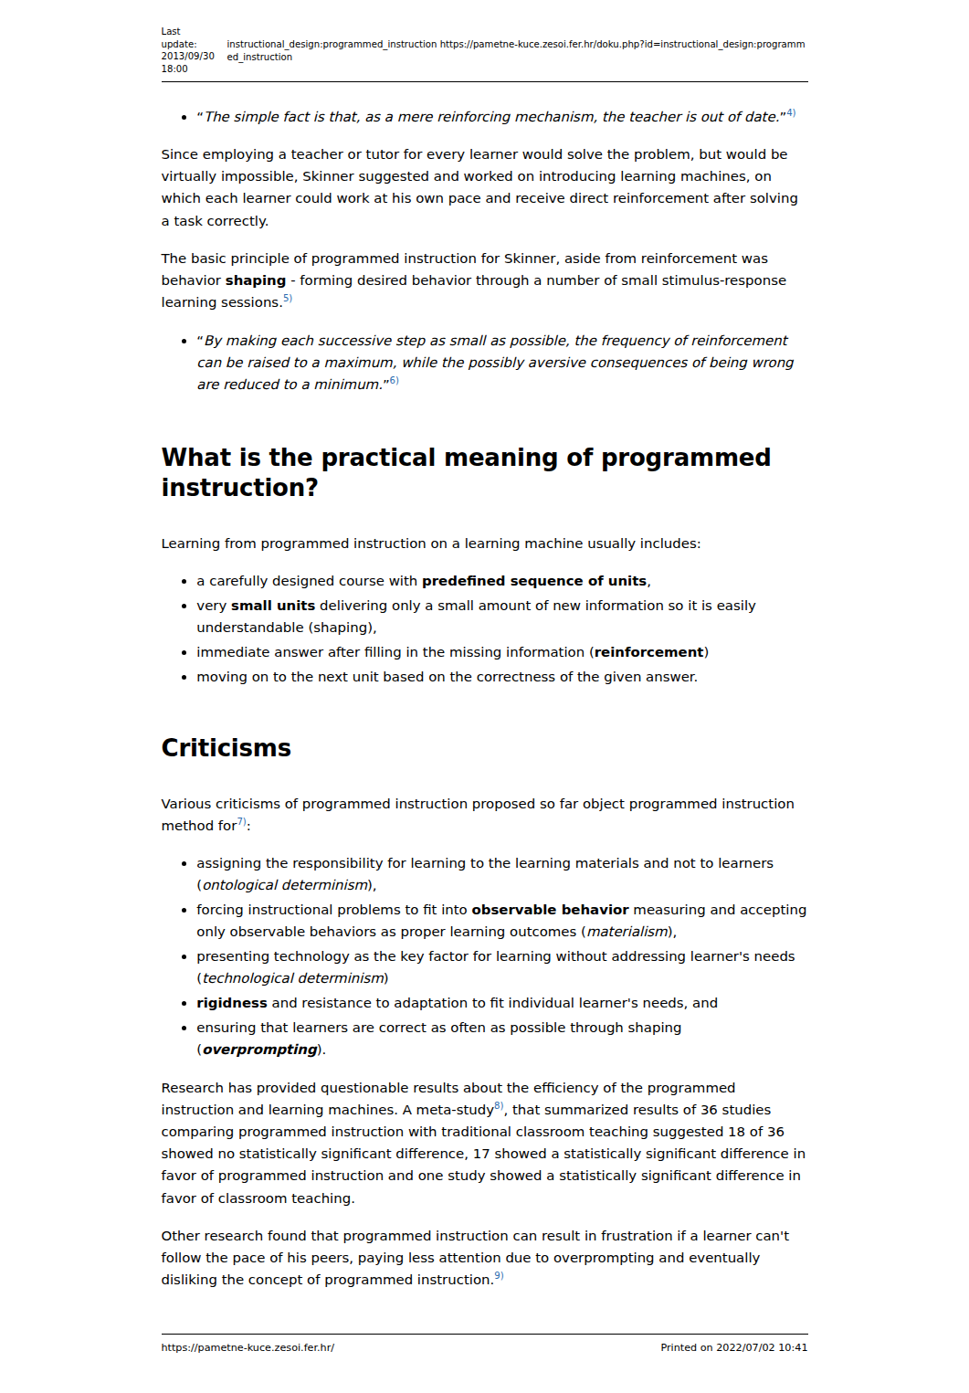Last update: 2013/09/30 18:00
instructional_design:programmed_instruction https://pametne-kuce.zesoi.fer.hr/doku.php?id=instructional_design:programmed_instruction
“The simple fact is that, as a mere reinforcing mechanism, the teacher is out of date.”4)
Since employing a teacher or tutor for every learner would solve the problem, but would be virtually impossible, Skinner suggested and worked on introducing learning machines, on which each learner could work at his own pace and receive direct reinforcement after solving a task correctly.
The basic principle of programmed instruction for Skinner, aside from reinforcement was behavior shaping - forming desired behavior through a number of small stimulus-response learning sessions.5)
“By making each successive step as small as possible, the frequency of reinforcement can be raised to a maximum, while the possibly aversive consequences of being wrong are reduced to a minimum.”6)
What is the practical meaning of programmed instruction?
Learning from programmed instruction on a learning machine usually includes:
a carefully designed course with predefined sequence of units,
very small units delivering only a small amount of new information so it is easily understandable (shaping),
immediate answer after filling in the missing information (reinforcement)
moving on to the next unit based on the correctness of the given answer.
Criticisms
Various criticisms of programmed instruction proposed so far object programmed instruction method for7):
assigning the responsibility for learning to the learning materials and not to learners (ontological determinism),
forcing instructional problems to fit into observable behavior measuring and accepting only observable behaviors as proper learning outcomes (materialism),
presenting technology as the key factor for learning without addressing learner's needs (technological determinism)
rigidness and resistance to adaptation to fit individual learner's needs, and
ensuring that learners are correct as often as possible through shaping (overprompting).
Research has provided questionable results about the efficiency of the programmed instruction and learning machines. A meta-study8), that summarized results of 36 studies comparing programmed instruction with traditional classroom teaching suggested 18 of 36 showed no statistically significant difference, 17 showed a statistically significant difference in favor of programmed instruction and one study showed a statistically significant difference in favor of classroom teaching.
Other research found that programmed instruction can result in frustration if a learner can't follow the pace of his peers, paying less attention due to overprompting and eventually disliking the concept of programmed instruction.9)
https://pametne-kuce.zesoi.fer.hr/
Printed on 2022/07/02 10:41